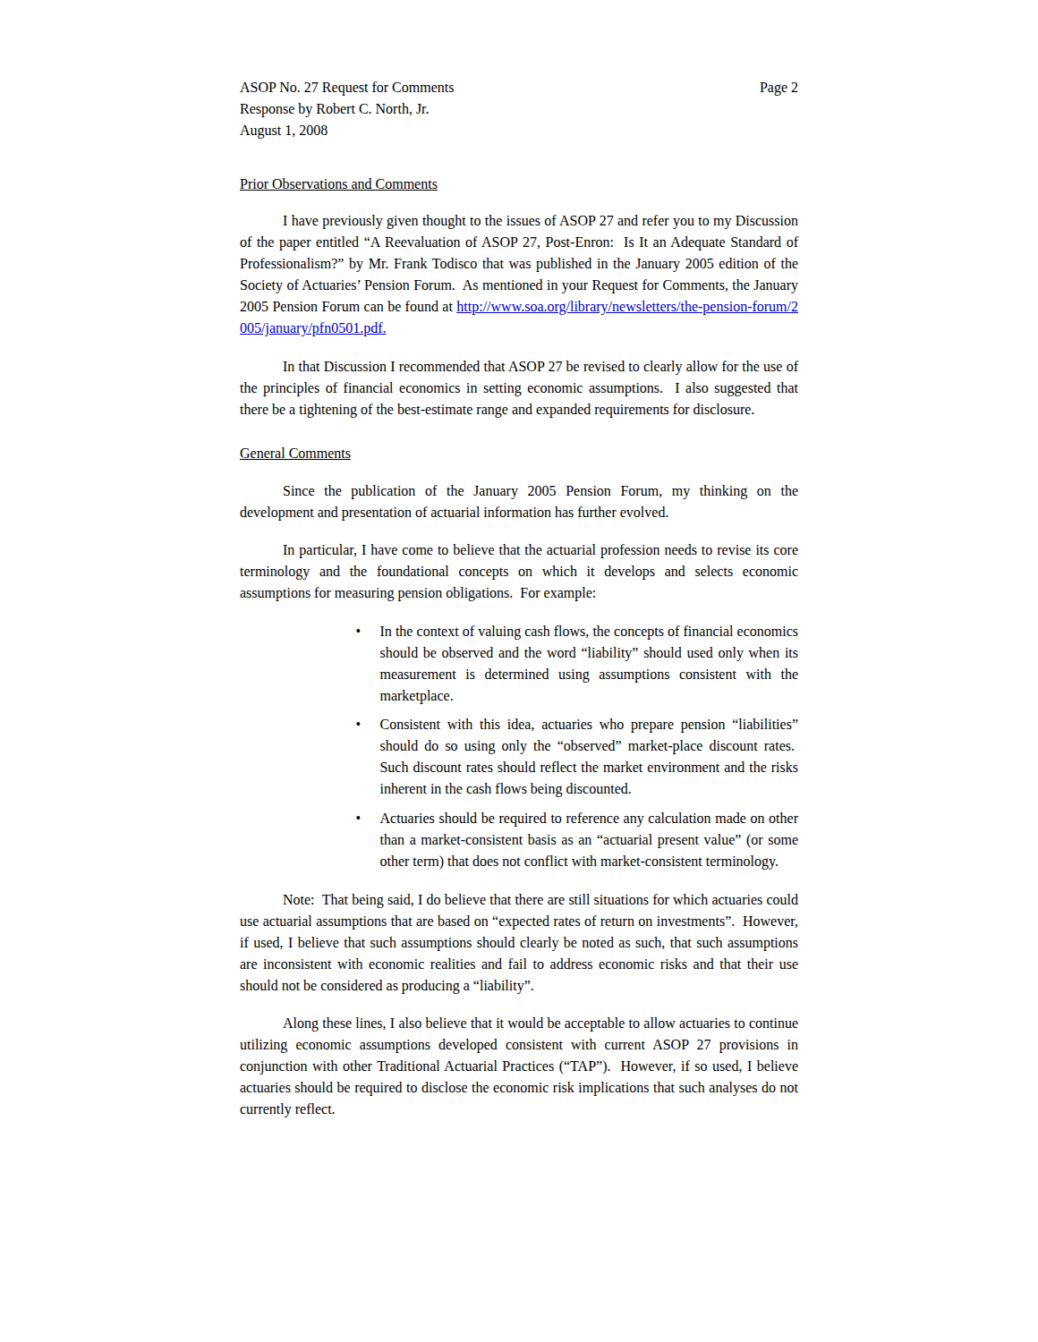ASOP No. 27 Request for Comments
Page 2
Response by Robert C. North, Jr.
August 1, 2008
Prior Observations and Comments
I have previously given thought to the issues of ASOP 27 and refer you to my Discussion of the paper entitled “A Reevaluation of ASOP 27, Post-Enron: Is It an Adequate Standard of Professionalism?” by Mr. Frank Todisco that was published in the January 2005 edition of the Society of Actuaries’ Pension Forum. As mentioned in your Request for Comments, the January 2005 Pension Forum can be found at http://www.soa.org/library/newsletters/the-pension-forum/2005/january/pfn0501.pdf.
In that Discussion I recommended that ASOP 27 be revised to clearly allow for the use of the principles of financial economics in setting economic assumptions. I also suggested that there be a tightening of the best-estimate range and expanded requirements for disclosure.
General Comments
Since the publication of the January 2005 Pension Forum, my thinking on the development and presentation of actuarial information has further evolved.
In particular, I have come to believe that the actuarial profession needs to revise its core terminology and the foundational concepts on which it develops and selects economic assumptions for measuring pension obligations. For example:
In the context of valuing cash flows, the concepts of financial economics should be observed and the word “liability” should used only when its measurement is determined using assumptions consistent with the marketplace.
Consistent with this idea, actuaries who prepare pension “liabilities” should do so using only the “observed” market-place discount rates. Such discount rates should reflect the market environment and the risks inherent in the cash flows being discounted.
Actuaries should be required to reference any calculation made on other than a market-consistent basis as an “actuarial present value” (or some other term) that does not conflict with market-consistent terminology.
Note: That being said, I do believe that there are still situations for which actuaries could use actuarial assumptions that are based on “expected rates of return on investments”. However, if used, I believe that such assumptions should clearly be noted as such, that such assumptions are inconsistent with economic realities and fail to address economic risks and that their use should not be considered as producing a “liability”.
Along these lines, I also believe that it would be acceptable to allow actuaries to continue utilizing economic assumptions developed consistent with current ASOP 27 provisions in conjunction with other Traditional Actuarial Practices (“TAP”). However, if so used, I believe actuaries should be required to disclose the economic risk implications that such analyses do not currently reflect.